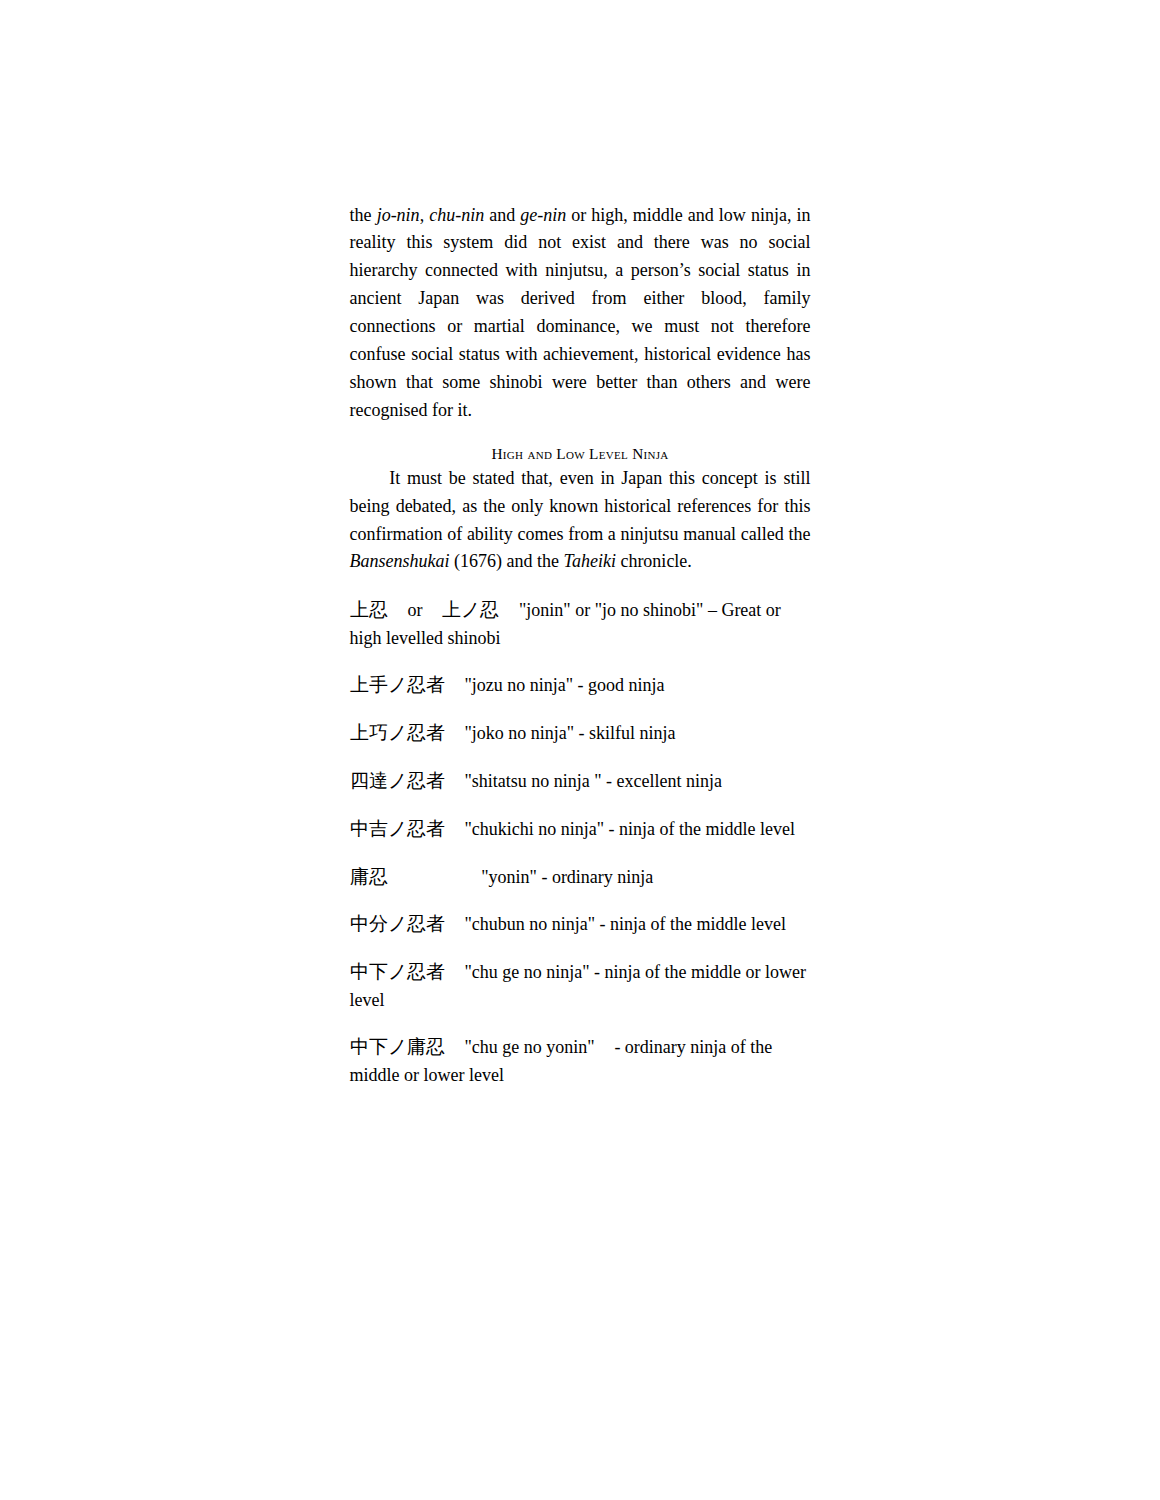the jo-nin, chu-nin and ge-nin or high, middle and low ninja, in reality this system did not exist and there was no social hierarchy connected with ninjutsu, a person’s social status in ancient Japan was derived from either blood, family connections or martial dominance, we must not therefore confuse social status with achievement, historical evidence has shown that some shinobi were better than others and were recognised for it.
High and Low Level Ninja
It must be stated that, even in Japan this concept is still being debated, as the only known historical references for this confirmation of ability comes from a ninjutsu manual called the Bansenshukai (1676) and the Taheiki chronicle.
上忍 or 上ノ忍 "jonin" or "jo no shinobi" – Great or high levelled shinobi
上手ノ忍者 "jozu no ninja" - good ninja
上巧ノ忍者 "joko no ninja" - skilful ninja
四達ノ忍者 "shitatsu no ninja " - excellent ninja
中吉ノ忍者 "chukichi no ninja" - ninja of the middle level
庸忍 "yonin" - ordinary ninja
中分ノ忍者 "chubun no ninja" - ninja of the middle level
中下ノ忍者 "chu ge no ninja" - ninja of the middle or lower level
中下ノ庸忍 "chu ge no yonin" - ordinary ninja of the middle or lower level